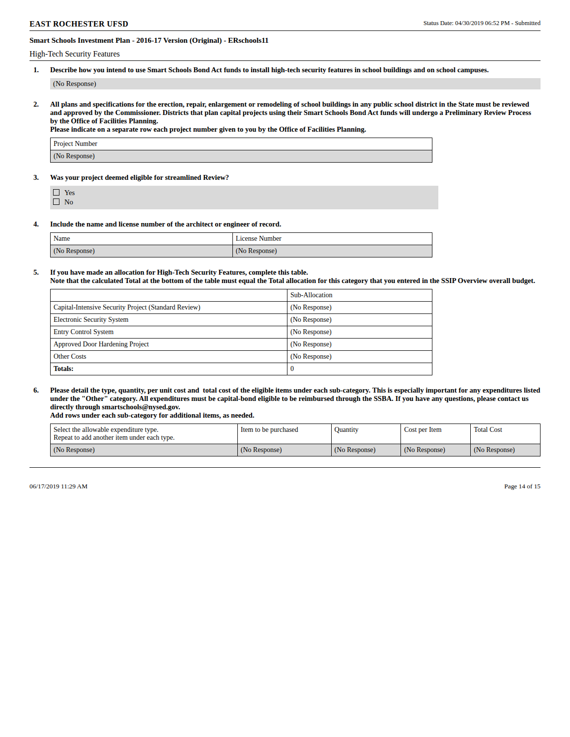EAST ROCHESTER UFSD
Status Date: 04/30/2019 06:52 PM - Submitted
Smart Schools Investment Plan - 2016-17 Version (Original) - ERschools11
High-Tech Security Features
Describe how you intend to use Smart Schools Bond Act funds to install high-tech security features in school buildings and on school campuses.
(No Response)
All plans and specifications for the erection, repair, enlargement or remodeling of school buildings in any public school district in the State must be reviewed and approved by the Commissioner. Districts that plan capital projects using their Smart Schools Bond Act funds will undergo a Preliminary Review Process by the Office of Facilities Planning.
Please indicate on a separate row each project number given to you by the Office of Facilities Planning.
| Project Number |
| --- |
| (No Response) |
Was your project deemed eligible for streamlined Review?
Yes
No
Include the name and license number of the architect or engineer of record.
| Name | License Number |
| --- | --- |
| (No Response) | (No Response) |
If you have made an allocation for High-Tech Security Features, complete this table.
Note that the calculated Total at the bottom of the table must equal the Total allocation for this category that you entered in the SSIP Overview overall budget.
| | Sub-Allocation |
| --- | --- |
| Capital-Intensive Security Project (Standard Review) | (No Response) |
| Electronic Security System | (No Response) |
| Entry Control System | (No Response) |
| Approved Door Hardening Project | (No Response) |
| Other Costs | (No Response) |
| Totals: | 0 |
Please detail the type, quantity, per unit cost and total cost of the eligible items under each sub-category. This is especially important for any expenditures listed under the "Other" category. All expenditures must be capital-bond eligible to be reimbursed through the SSBA. If you have any questions, please contact us directly through smartschools@nysed.gov.
Add rows under each sub-category for additional items, as needed.
| Select the allowable expenditure type. Repeat to add another item under each type. | Item to be purchased | Quantity | Cost per Item | Total Cost |
| --- | --- | --- | --- | --- |
| (No Response) | (No Response) | (No Response) | (No Response) | (No Response) |
06/17/2019 11:29 AM
Page 14 of 15